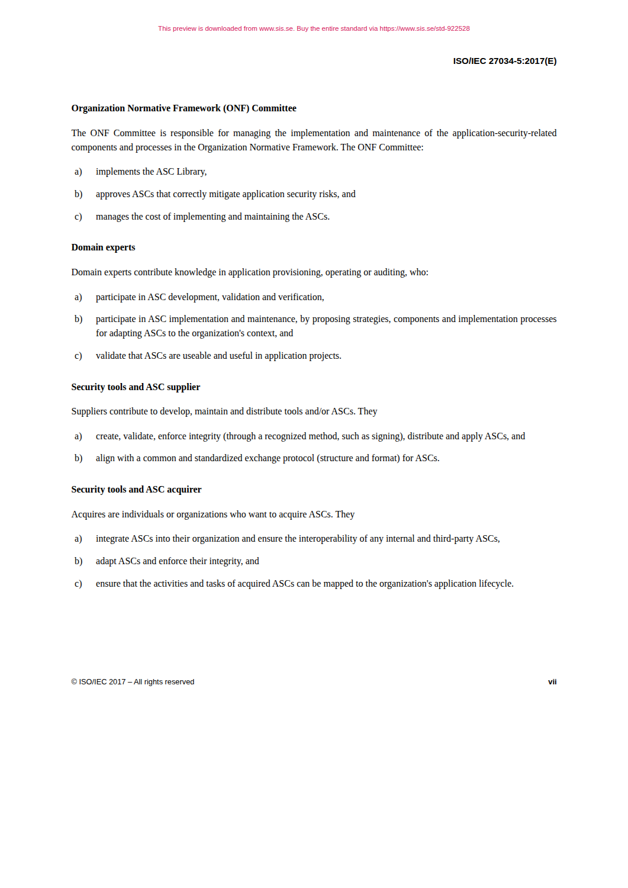This preview is downloaded from www.sis.se. Buy the entire standard via https://www.sis.se/std-922528
ISO/IEC 27034-5:2017(E)
Organization Normative Framework (ONF) Committee
The ONF Committee is responsible for managing the implementation and maintenance of the application-security-related components and processes in the Organization Normative Framework. The ONF Committee:
implements the ASC Library,
approves ASCs that correctly mitigate application security risks, and
manages the cost of implementing and maintaining the ASCs.
Domain experts
Domain experts contribute knowledge in application provisioning, operating or auditing, who:
participate in ASC development, validation and verification,
participate in ASC implementation and maintenance, by proposing strategies, components and implementation processes for adapting ASCs to the organization's context, and
validate that ASCs are useable and useful in application projects.
Security tools and ASC supplier
Suppliers contribute to develop, maintain and distribute tools and/or ASCs. They
create, validate, enforce integrity (through a recognized method, such as signing), distribute and apply ASCs, and
align with a common and standardized exchange protocol (structure and format) for ASCs.
Security tools and ASC acquirer
Acquires are individuals or organizations who want to acquire ASCs. They
integrate ASCs into their organization and ensure the interoperability of any internal and third-party ASCs,
adapt ASCs and enforce their integrity, and
ensure that the activities and tasks of acquired ASCs can be mapped to the organization's application lifecycle.
© ISO/IEC 2017 – All rights reserved vii